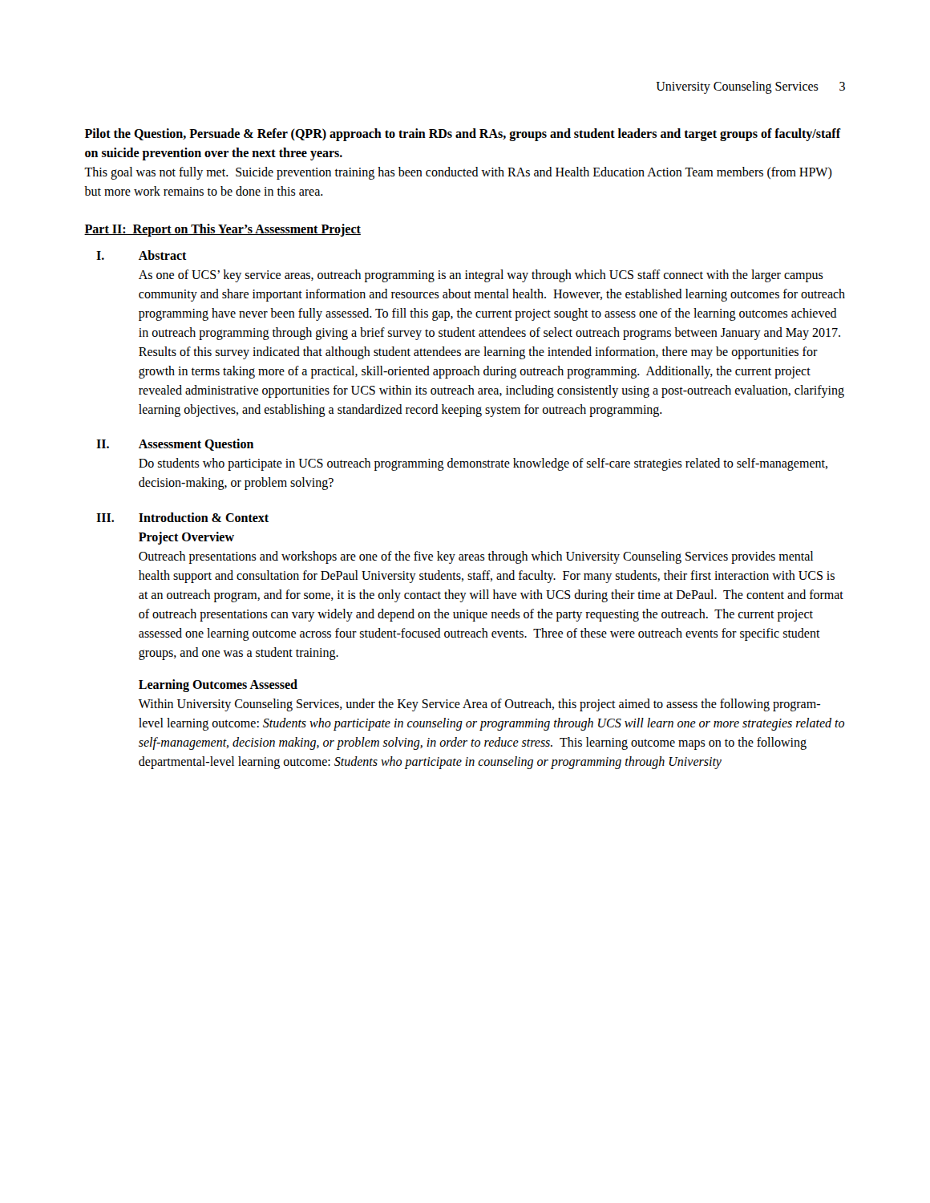University Counseling Services3
Pilot the Question, Persuade & Refer (QPR) approach to train RDs and RAs, groups and student leaders and target groups of faculty/staff on suicide prevention over the next three years.
This goal was not fully met. Suicide prevention training has been conducted with RAs and Health Education Action Team members (from HPW) but more work remains to be done in this area.
Part II: Report on This Year’s Assessment Project
I. Abstract
As one of UCS’ key service areas, outreach programming is an integral way through which UCS staff connect with the larger campus community and share important information and resources about mental health. However, the established learning outcomes for outreach programming have never been fully assessed. To fill this gap, the current project sought to assess one of the learning outcomes achieved in outreach programming through giving a brief survey to student attendees of select outreach programs between January and May 2017. Results of this survey indicated that although student attendees are learning the intended information, there may be opportunities for growth in terms taking more of a practical, skill-oriented approach during outreach programming. Additionally, the current project revealed administrative opportunities for UCS within its outreach area, including consistently using a post-outreach evaluation, clarifying learning objectives, and establishing a standardized record keeping system for outreach programming.
II. Assessment Question
Do students who participate in UCS outreach programming demonstrate knowledge of self-care strategies related to self-management, decision-making, or problem solving?
III. Introduction & Context Project Overview
Outreach presentations and workshops are one of the five key areas through which University Counseling Services provides mental health support and consultation for DePaul University students, staff, and faculty. For many students, their first interaction with UCS is at an outreach program, and for some, it is the only contact they will have with UCS during their time at DePaul. The content and format of outreach presentations can vary widely and depend on the unique needs of the party requesting the outreach. The current project assessed one learning outcome across four student-focused outreach events. Three of these were outreach events for specific student groups, and one was a student training.
Learning Outcomes Assessed
Within University Counseling Services, under the Key Service Area of Outreach, this project aimed to assess the following program-level learning outcome: Students who participate in counseling or programming through UCS will learn one or more strategies related to self-management, decision making, or problem solving, in order to reduce stress. This learning outcome maps on to the following departmental-level learning outcome: Students who participate in counseling or programming through University